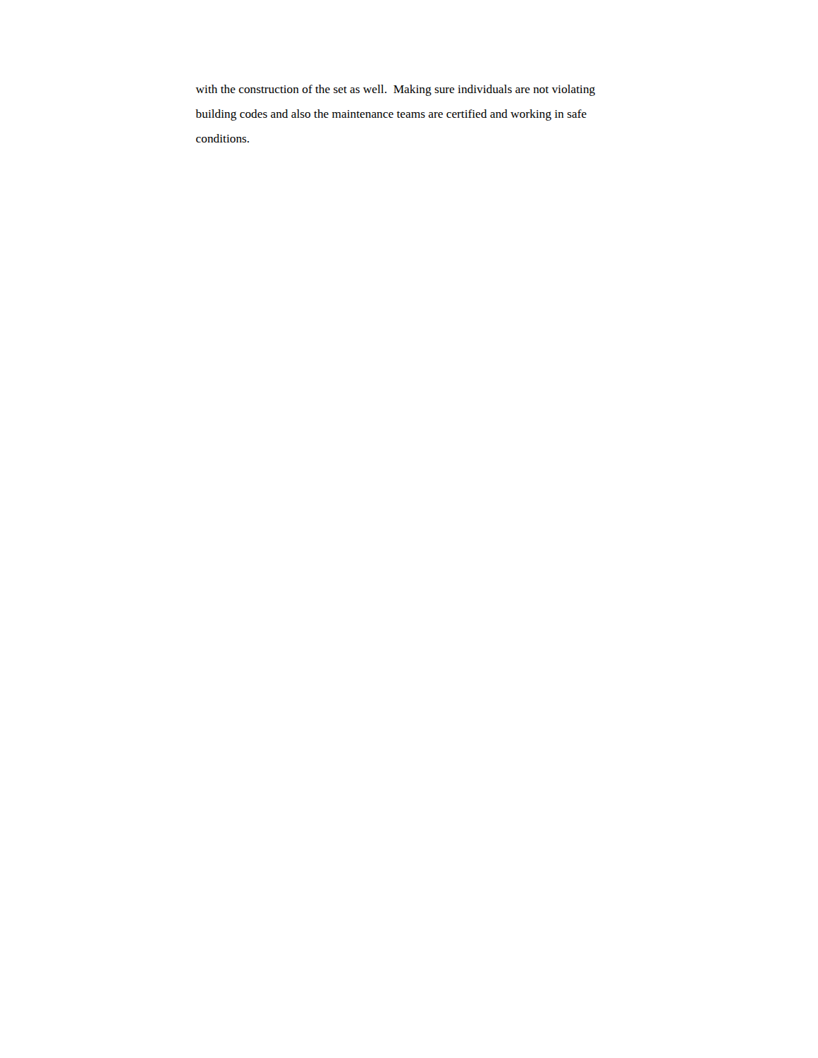with the construction of the set as well. Making sure individuals are not violating building codes and also the maintenance teams are certified and working in safe conditions.